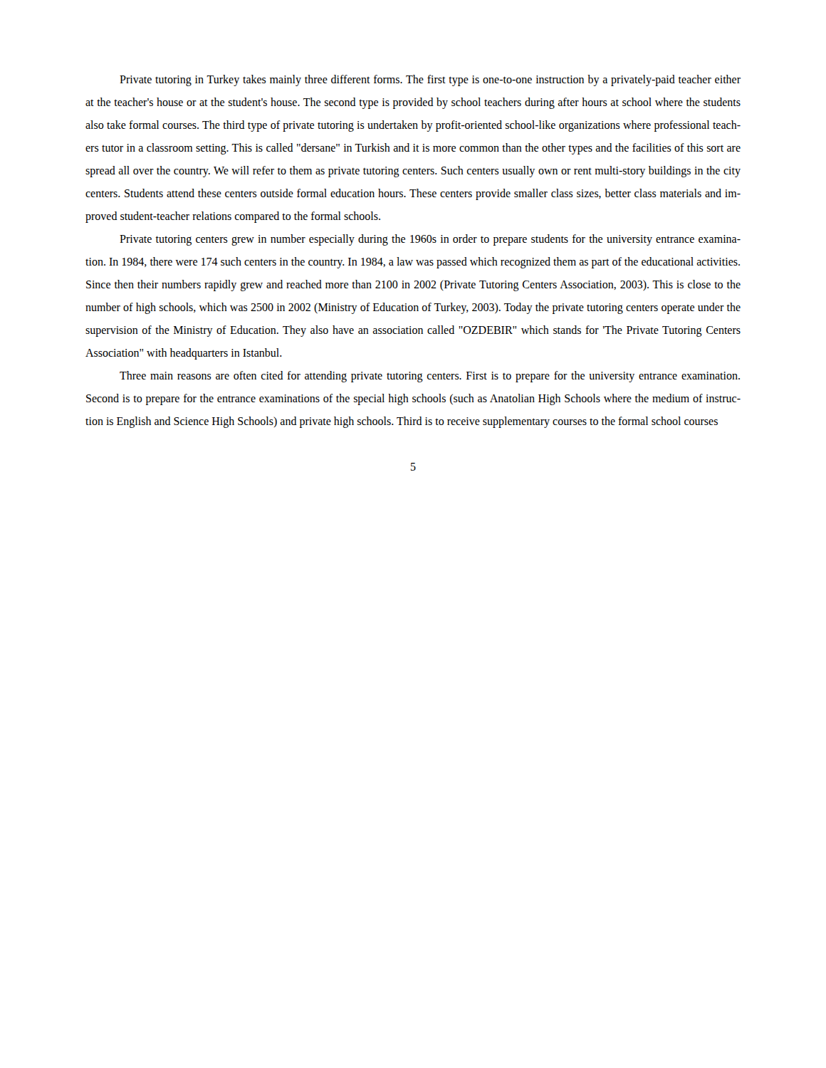Private tutoring in Turkey takes mainly three different forms. The first type is one-to-one instruction by a privately-paid teacher either at the teacher's house or at the student's house. The second type is provided by school teachers during after hours at school where the students also take formal courses. The third type of private tutoring is undertaken by profit-oriented school-like organizations where professional teachers tutor in a classroom setting. This is called "dersane" in Turkish and it is more common than the other types and the facilities of this sort are spread all over the country. We will refer to them as private tutoring centers. Such centers usually own or rent multi-story buildings in the city centers. Students attend these centers outside formal education hours. These centers provide smaller class sizes, better class materials and improved student-teacher relations compared to the formal schools.
Private tutoring centers grew in number especially during the 1960s in order to prepare students for the university entrance examination. In 1984, there were 174 such centers in the country. In 1984, a law was passed which recognized them as part of the educational activities. Since then their numbers rapidly grew and reached more than 2100 in 2002 (Private Tutoring Centers Association, 2003). This is close to the number of high schools, which was 2500 in 2002 (Ministry of Education of Turkey, 2003). Today the private tutoring centers operate under the supervision of the Ministry of Education. They also have an association called "OZDEBIR" which stands for 'The Private Tutoring Centers Association" with headquarters in Istanbul.
Three main reasons are often cited for attending private tutoring centers. First is to prepare for the university entrance examination. Second is to prepare for the entrance examinations of the special high schools (such as Anatolian High Schools where the medium of instruction is English and Science High Schools) and private high schools. Third is to receive supplementary courses to the formal school courses
5